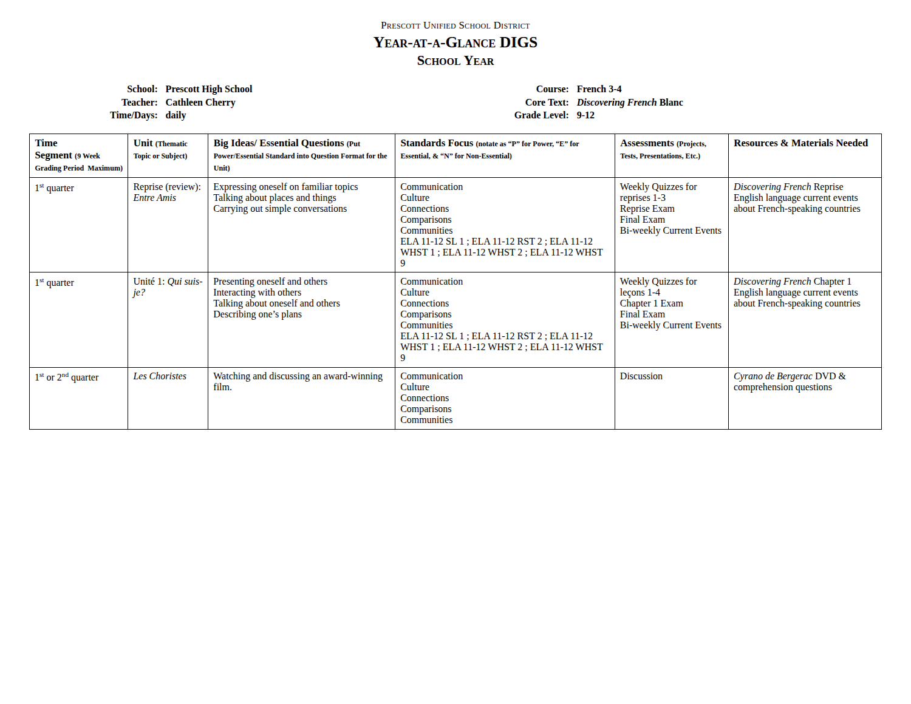Prescott Unified School District
Year-at-a-Glance DIGS
School Year
| School: | Prescott High School | Course: | French 3-4 |
| Teacher: | Cathleen Cherry | Core Text: | Discovering French Blanc |
| Time/Days: | daily | Grade Level: | 9-12 |
| Time Segment (9 Week Grading Period Maximum) | Unit (Thematic Topic or Subject) | Big Ideas/ Essential Questions (Put Power/Essential Standard into Question Format for the Unit) | Standards Focus (notate as “P” for Power, “E” for Essential, & “N” for Non-Essential) | Assessments (Projects, Tests, Presentations, Etc.) | Resources & Materials Needed |
| --- | --- | --- | --- | --- | --- |
| 1 st quarter | Reprise (review): Entre Amis | Expressing oneself on familiar topics Talking about places and things Carrying out simple conversations | Communication Culture Connections Comparisons Communities ELA 11-12 SL 1 ; ELA 11-12 RST 2 ; ELA 11-12 WHST 1 ; ELA 11-12 WHST 2 ; ELA 11-12 WHST 9 | Weekly Quizzes for reprises 1-3 Reprise Exam Final Exam Bi-weekly Current Events | Discovering French Reprise English language current events about French-speaking countries |
| 1 st quarter | Unité 1: Qui suis-je? | Presenting oneself and others Interacting with others Talking about oneself and others Describing one’s plans | Communication Culture Connections Comparisons Communities ELA 11-12 SL 1 ; ELA 11-12 RST 2 ; ELA 11-12 WHST 1 ; ELA 11-12 WHST 2 ; ELA 11-12 WHST 9 | Weekly Quizzes for leçons 1-4 Chapter 1 Exam Final Exam Bi-weekly Current Events | Discovering French Chapter 1 English language current events about French-speaking countries |
| 1 st or 2 nd quarter | Les Choristes | Watching and discussing an award-winning film. | Communication Culture Connections Comparisons Communities | Discussion | Cyrano de Bergerac DVD & comprehension questions |